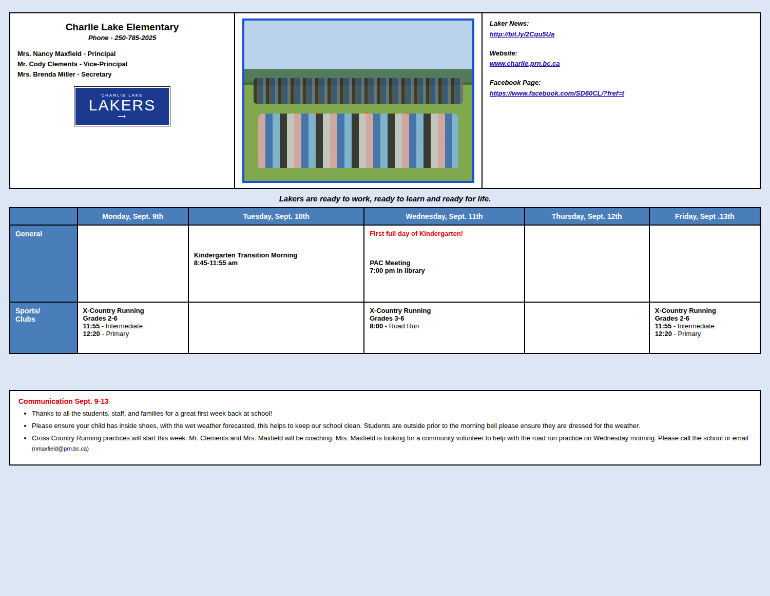Charlie Lake Elementary
Phone - 250-785-2025
Mrs. Nancy Maxfield - Principal
Mr. Cody Clements - Vice-Principal
Mrs. Brenda Miller - Secretary
CHARLIE LAKE LAKERS ⟶
Laker News:
http://bit.ly/2Cqu5Ua
Website:
www.charlie.prn.bc.ca
Facebook Page:
https://www.facebook.com/SD60CL/?fref=t
Lakers are ready to work, ready to learn and ready for life.
| | Monday, Sept. 9th | Tuesday, Sept. 10th | Wednesday, Sept. 11th | Thursday, Sept. 12th | Friday, Sept .13th |
| --- | --- | --- | --- | --- | --- |
| General | | Kindergarten Transition Morning 8:45-11:55 am | First full day of Kindergarten! PAC Meeting 7:00 pm in library | | |
| Sports/ Clubs | X-Country Running Grades 2-6 11:55 - Intermediate 12:20 - Primary | | X-Country Running Grades 3-6 8:00 - Road Run | | X-Country Running Grades 2-6 11:55 - Intermediate 12:20 - Primary |
Communication Sept. 9-13
Thanks to all the students, staff, and families for a great first week back at school!
Please ensure your child has inside shoes, with the wet weather forecasted, this helps to keep our school clean. Students are outside prior to the morning bell please ensure they are dressed for the weather.
Cross Country Running practices will start this week. Mr. Clements and Mrs. Maxfield will be coaching. Mrs. Maxfield is looking for a community volunteer to help with the road run practice on Wednesday morning. Please call the school or email (nmaxfield@prn.bc.ca)